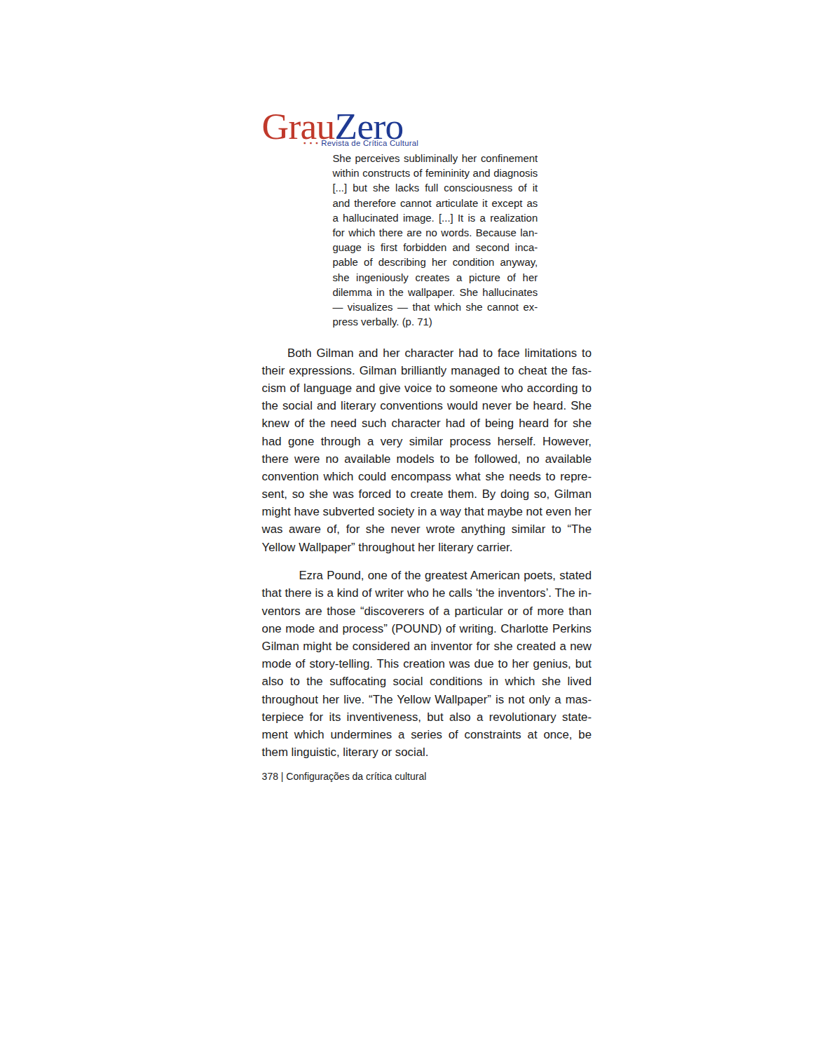Grau Zero
▪ ▪ ▪ Revista de Crítica Cultural
She perceives subliminally her confinement within constructs of femininity and diagnosis [...] but she lacks full consciousness of it and therefore cannot articulate it except as a hallucinated image. [...] It is a realization for which there are no words. Because language is first forbidden and second incapable of describing her condition anyway, she ingeniously creates a picture of her dilemma in the wallpaper. She hallucinates — visualizes — that which she cannot express verbally. (p. 71)
Both Gilman and her character had to face limitations to their expressions. Gilman brilliantly managed to cheat the fascism of language and give voice to someone who according to the social and literary conventions would never be heard. She knew of the need such character had of being heard for she had gone through a very similar process herself. However, there were no available models to be followed, no available convention which could encompass what she needs to represent, so she was forced to create them. By doing so, Gilman might have subverted society in a way that maybe not even her was aware of, for she never wrote anything similar to “The Yellow Wallpaper” throughout her literary carrier.
Ezra Pound, one of the greatest American poets, stated that there is a kind of writer who he calls ‘the inventors’. The inventors are those “discoverers of a particular or of more than one mode and process” (POUND) of writing. Charlotte Perkins Gilman might be considered an inventor for she created a new mode of story-telling. This creation was due to her genius, but also to the suffocating social conditions in which she lived throughout her live. “The Yellow Wallpaper” is not only a masterpiece for its inventiveness, but also a revolutionary statement which undermines a series of constraints at once, be them linguistic, literary or social.
378 | Configurações da crítica cultural